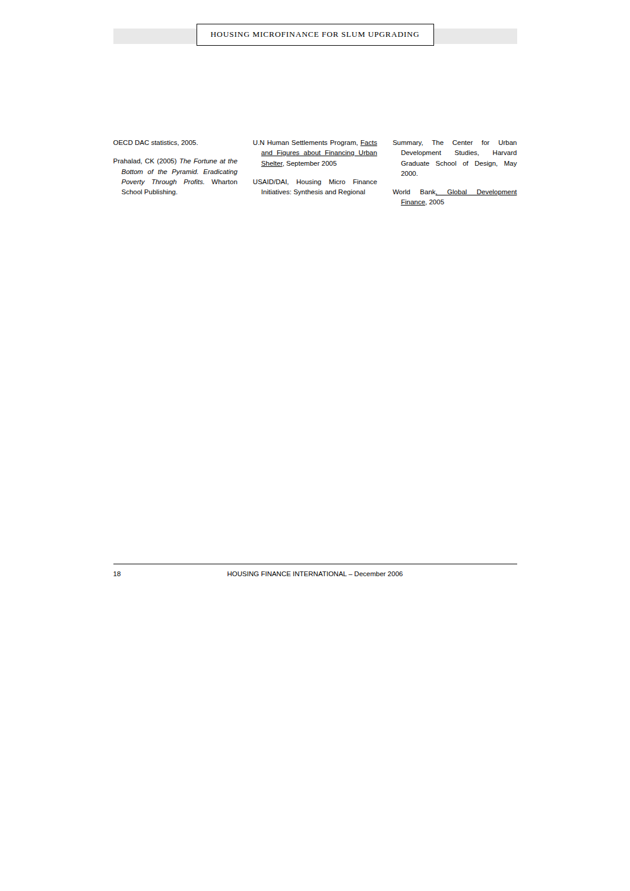Housing Microfinance for Slum Upgrading
OECD DAC statistics, 2005.
Prahalad, CK (2005) The Fortune at the Bottom of the Pyramid. Eradicating Poverty Through Profits. Wharton School Publishing.
U.N Human Settlements Program, Facts and Figures about Financing Urban Shelter, September 2005
USAID/DAI, Housing Micro Finance Initiatives: Synthesis and Regional
Summary, The Center for Urban Development Studies, Harvard Graduate School of Design, May 2000.
World Bank, Global Development Finance, 2005
18 HOUSING FINANCE INTERNATIONAL – December 2006